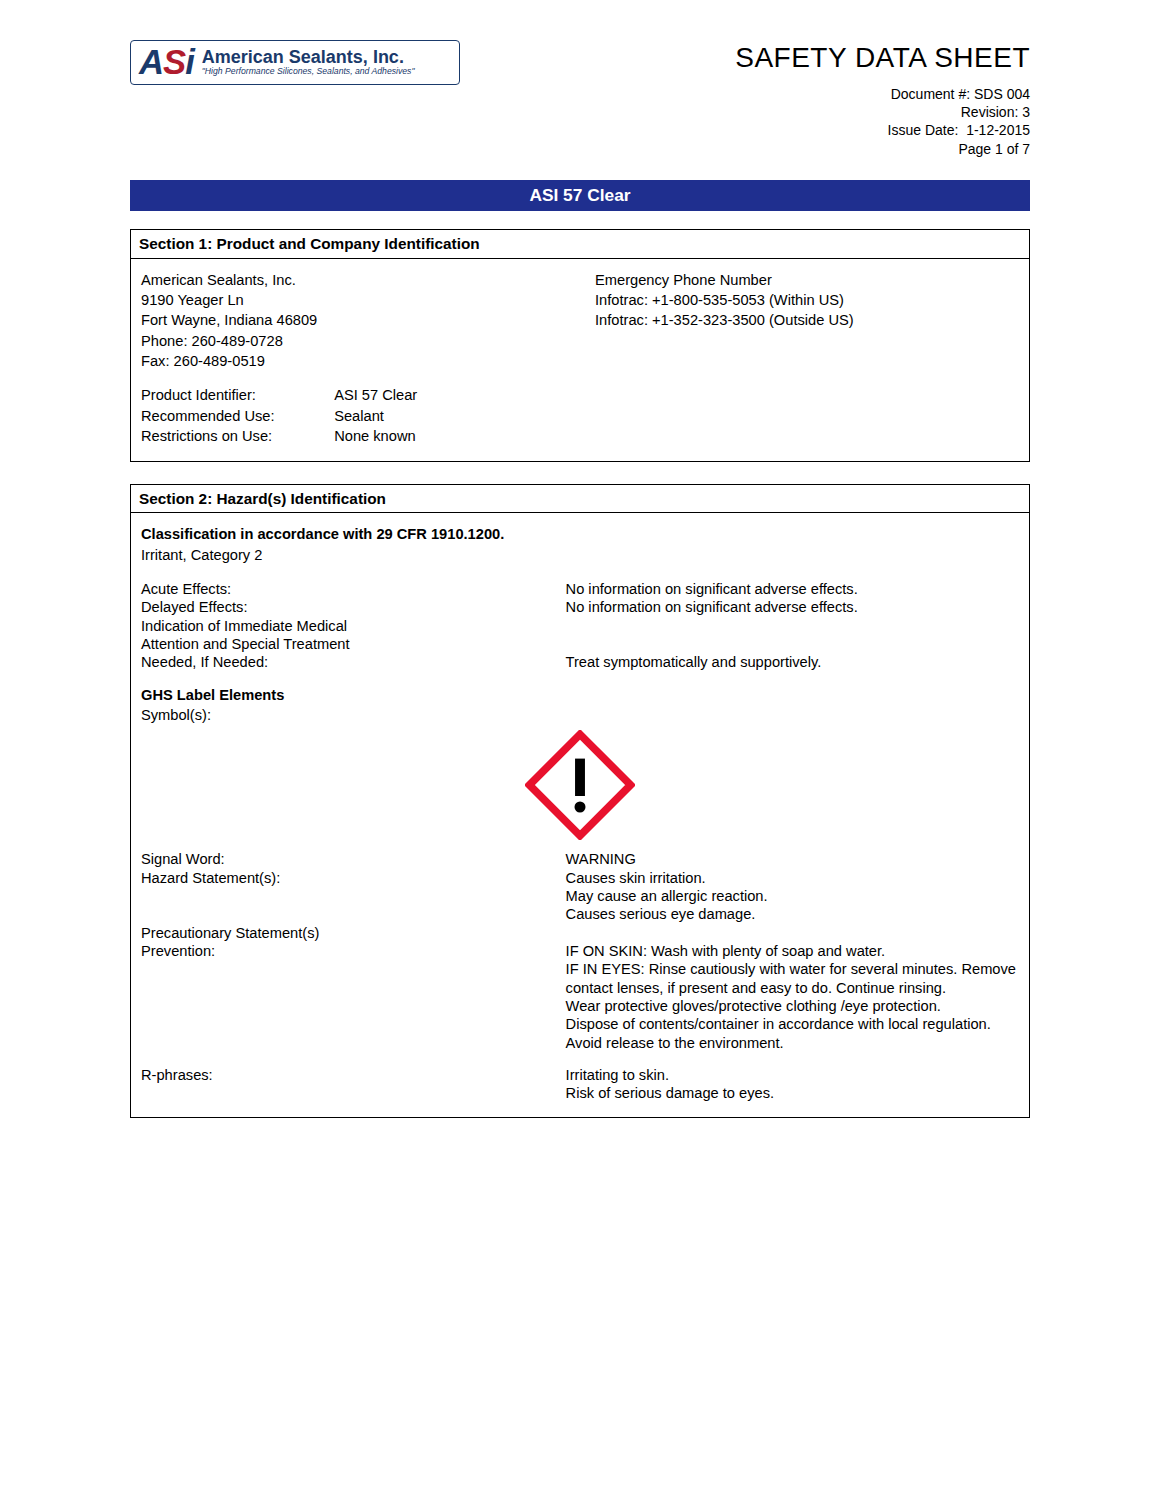ASi
American Sealants, Inc.
"High Performance Silicones, Sealants, and Adhesives"
SAFETY DATA SHEET
Document #: SDS 004
Revision: 3
Issue Date: 1-12-2015
Page 1 of 7
ASI 57 Clear
Section 1: Product and Company Identification
American Sealants, Inc.
9190 Yeager Ln
Fort Wayne, Indiana 46809
Phone: 260-489-0728
Fax: 260-489-0519
Emergency Phone Number
Infotrac: +1-800-535-5053 (Within US)
Infotrac: +1-352-323-3500 (Outside US)
| Product Identifier: | ASI 57 Clear |
| Recommended Use: | Sealant |
| Restrictions on Use: | None known |
Section 2: Hazard(s) Identification
Classification in accordance with 29 CFR 1910.1200.
Irritant, Category 2
Acute Effects:
No information on significant adverse effects.
Delayed Effects:
No information on significant adverse effects.
Indication of Immediate Medical
Attention and Special Treatment
Needed, If Needed:
Treat symptomatically and supportively.
GHS Label Elements
Symbol(s):
Signal Word:
WARNING
Hazard Statement(s):
Causes skin irritation.
May cause an allergic reaction.
Causes serious eye damage.
Precautionary Statement(s)
Prevention:
IF ON SKIN: Wash with plenty of soap and water.
IF IN EYES: Rinse cautiously with water for several minutes. Remove contact lenses, if present and easy to do. Continue rinsing.
Wear protective gloves/protective clothing /eye protection.
Dispose of contents/container in accordance with local regulation.
Avoid release to the environment.
R-phrases:
Irritating to skin.
Risk of serious damage to eyes.